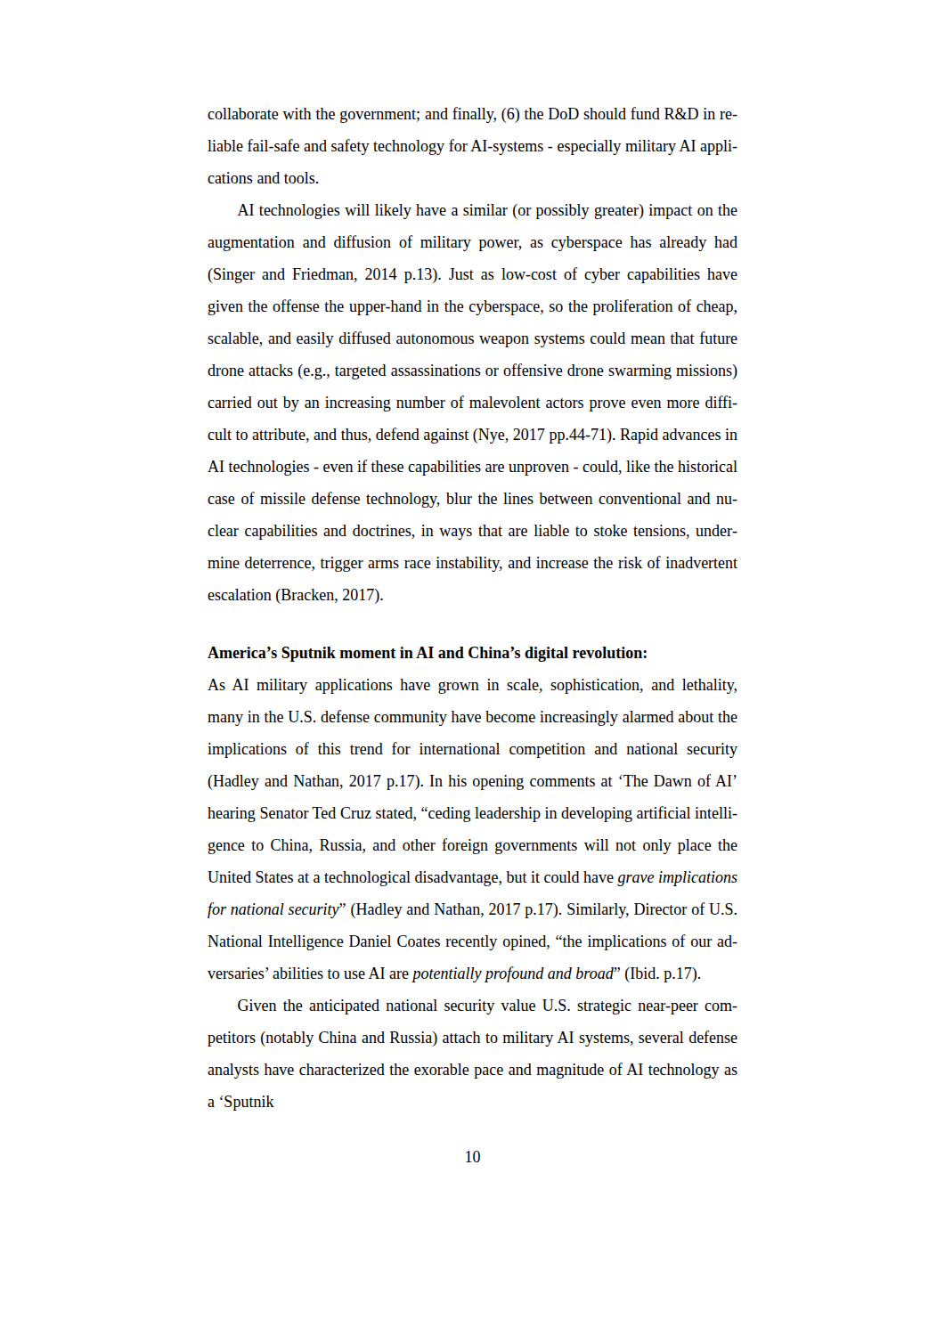collaborate with the government; and finally, (6) the DoD should fund R&D in reliable fail-safe and safety technology for AI-systems - especially military AI applications and tools.
AI technologies will likely have a similar (or possibly greater) impact on the augmentation and diffusion of military power, as cyberspace has already had (Singer and Friedman, 2014 p.13). Just as low-cost of cyber capabilities have given the offense the upper-hand in the cyberspace, so the proliferation of cheap, scalable, and easily diffused autonomous weapon systems could mean that future drone attacks (e.g., targeted assassinations or offensive drone swarming missions) carried out by an increasing number of malevolent actors prove even more difficult to attribute, and thus, defend against (Nye, 2017 pp.44-71). Rapid advances in AI technologies - even if these capabilities are unproven - could, like the historical case of missile defense technology, blur the lines between conventional and nuclear capabilities and doctrines, in ways that are liable to stoke tensions, undermine deterrence, trigger arms race instability, and increase the risk of inadvertent escalation (Bracken, 2017).
America’s Sputnik moment in AI and China’s digital revolution:
As AI military applications have grown in scale, sophistication, and lethality, many in the U.S. defense community have become increasingly alarmed about the implications of this trend for international competition and national security (Hadley and Nathan, 2017 p.17). In his opening comments at ‘The Dawn of AI’ hearing Senator Ted Cruz stated, “ceding leadership in developing artificial intelligence to China, Russia, and other foreign governments will not only place the United States at a technological disadvantage, but it could have grave implications for national security” (Hadley and Nathan, 2017 p.17). Similarly, Director of U.S. National Intelligence Daniel Coates recently opined, “the implications of our adversaries’ abilities to use AI are potentially profound and broad” (Ibid. p.17).
Given the anticipated national security value U.S. strategic near-peer competitors (notably China and Russia) attach to military AI systems, several defense analysts have characterized the exorable pace and magnitude of AI technology as a ‘Sputnik
10